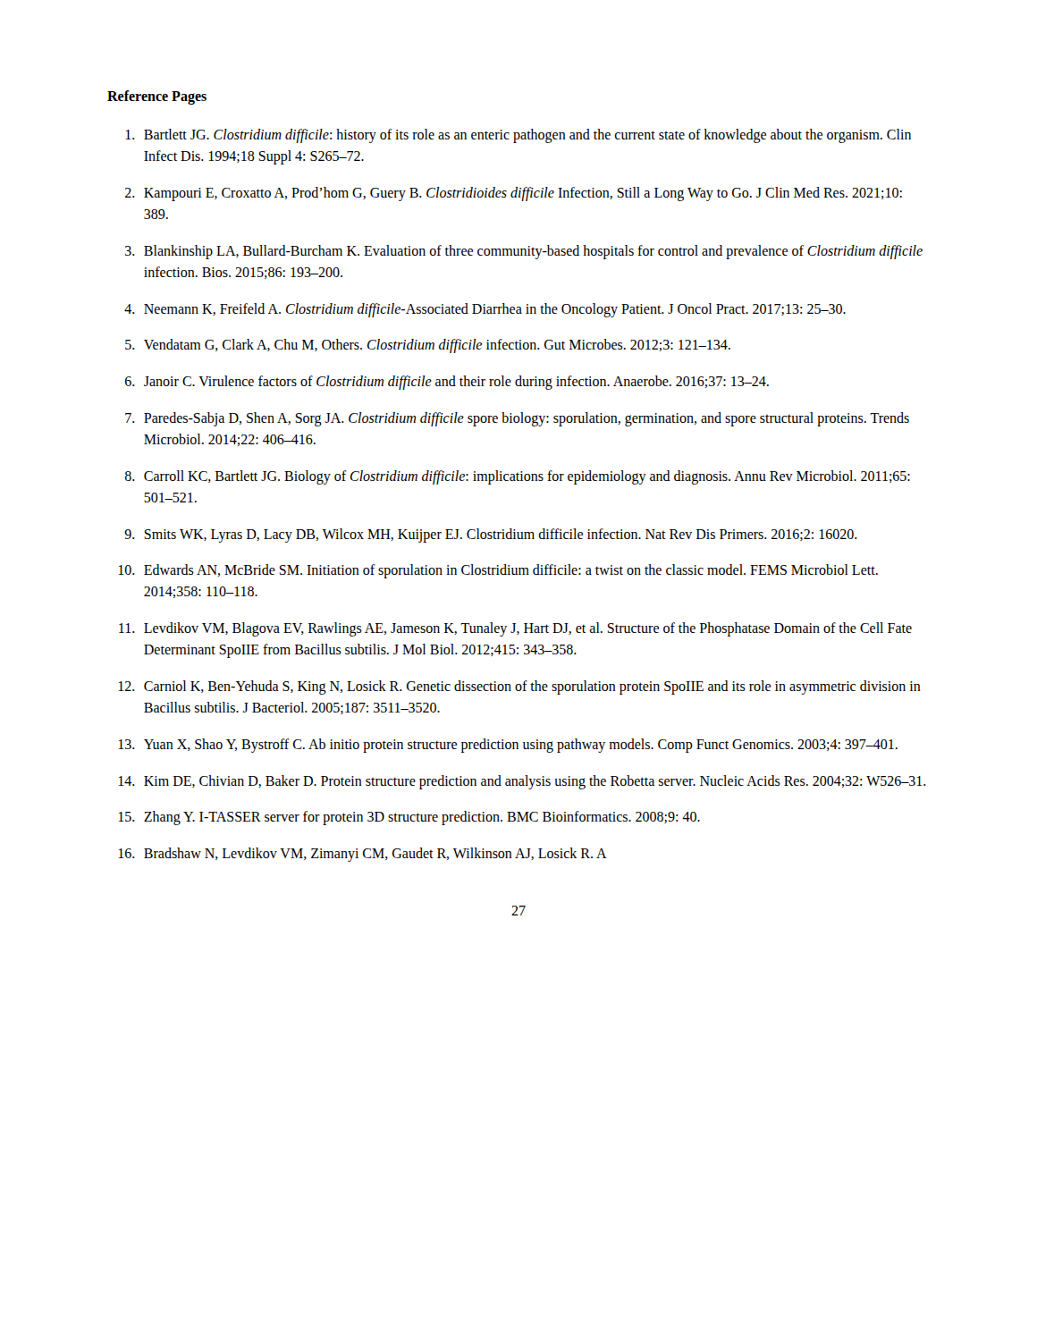Reference Pages
Bartlett JG. Clostridium difficile: history of its role as an enteric pathogen and the current state of knowledge about the organism. Clin Infect Dis. 1994;18 Suppl 4: S265–72.
Kampouri E, Croxatto A, Prod’hom G, Guery B. Clostridioides difficile Infection, Still a Long Way to Go. J Clin Med Res. 2021;10: 389.
Blankinship LA, Bullard-Burcham K. Evaluation of three community-based hospitals for control and prevalence of Clostridium difficile infection. Bios. 2015;86: 193–200.
Neemann K, Freifeld A. Clostridium difficile-Associated Diarrhea in the Oncology Patient. J Oncol Pract. 2017;13: 25–30.
Vendatam G, Clark A, Chu M, Others. Clostridium difficile infection. Gut Microbes. 2012;3: 121–134.
Janoir C. Virulence factors of Clostridium difficile and their role during infection. Anaerobe. 2016;37: 13–24.
Paredes-Sabja D, Shen A, Sorg JA. Clostridium difficile spore biology: sporulation, germination, and spore structural proteins. Trends Microbiol. 2014;22: 406–416.
Carroll KC, Bartlett JG. Biology of Clostridium difficile: implications for epidemiology and diagnosis. Annu Rev Microbiol. 2011;65: 501–521.
Smits WK, Lyras D, Lacy DB, Wilcox MH, Kuijper EJ. Clostridium difficile infection. Nat Rev Dis Primers. 2016;2: 16020.
Edwards AN, McBride SM. Initiation of sporulation in Clostridium difficile: a twist on the classic model. FEMS Microbiol Lett. 2014;358: 110–118.
Levdikov VM, Blagova EV, Rawlings AE, Jameson K, Tunaley J, Hart DJ, et al. Structure of the Phosphatase Domain of the Cell Fate Determinant SpoIIE from Bacillus subtilis. J Mol Biol. 2012;415: 343–358.
Carniol K, Ben-Yehuda S, King N, Losick R. Genetic dissection of the sporulation protein SpoIIE and its role in asymmetric division in Bacillus subtilis. J Bacteriol. 2005;187: 3511–3520.
Yuan X, Shao Y, Bystroff C. Ab initio protein structure prediction using pathway models. Comp Funct Genomics. 2003;4: 397–401.
Kim DE, Chivian D, Baker D. Protein structure prediction and analysis using the Robetta server. Nucleic Acids Res. 2004;32: W526–31.
Zhang Y. I-TASSER server for protein 3D structure prediction. BMC Bioinformatics. 2008;9: 40.
Bradshaw N, Levdikov VM, Zimanyi CM, Gaudet R, Wilkinson AJ, Losick R. A
27